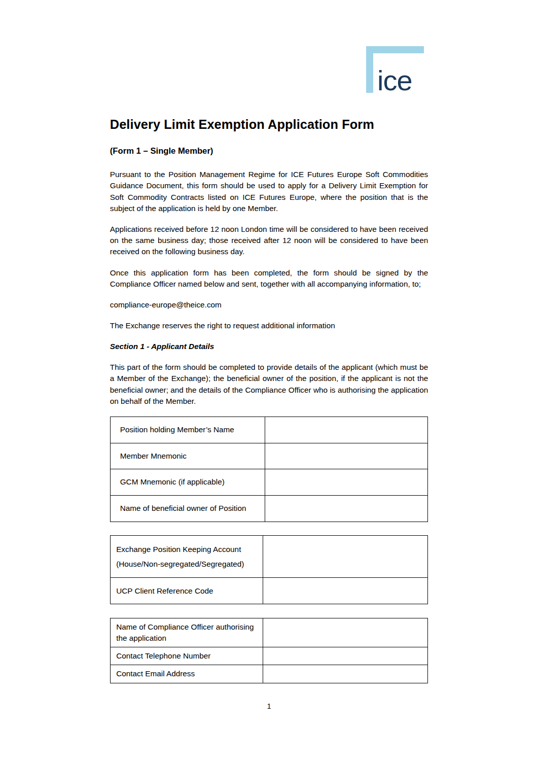ice
Delivery Limit Exemption Application Form
(Form 1 – Single Member)
Pursuant to the Position Management Regime for ICE Futures Europe Soft Commodities Guidance Document, this form should be used to apply for a Delivery Limit Exemption for Soft Commodity Contracts listed on ICE Futures Europe, where the position that is the subject of the application is held by one Member.
Applications received before 12 noon London time will be considered to have been received on the same business day; those received after 12 noon will be considered to have been received on the following business day.
Once this application form has been completed, the form should be signed by the Compliance Officer named below and sent, together with all accompanying information, to;
compliance-europe@theice.com
The Exchange reserves the right to request additional information
Section 1 - Applicant Details
This part of the form should be completed to provide details of the applicant (which must be a Member of the Exchange); the beneficial owner of the position, if the applicant is not the beneficial owner; and the details of the Compliance Officer who is authorising the application on behalf of the Member.
| Position holding Member’s Name | |
| Member Mnemonic | |
| GCM Mnemonic (if applicable) | |
| Name of beneficial owner of Position | |
| Exchange Position Keeping Account (House/Non-segregated/Segregated) | |
| UCP Client Reference Code | |
| Name of Compliance Officer authorising the application | |
| Contact Telephone Number | |
| Contact Email Address | |
1